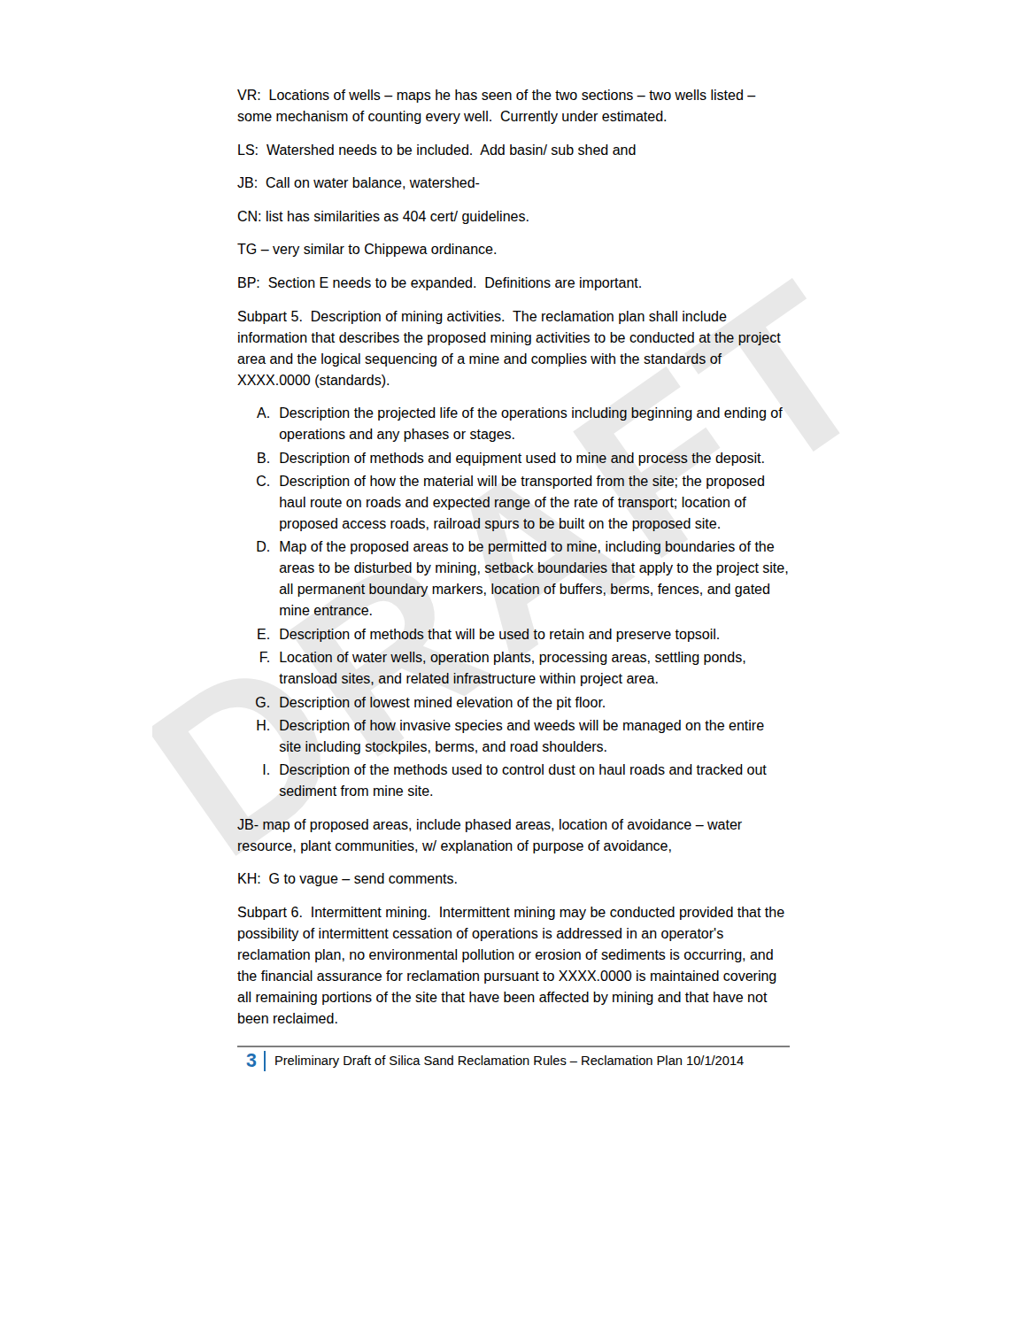DRAFT
VR: Locations of wells – maps he has seen of the two sections – two wells listed – some mechanism of counting every well. Currently under estimated.
LS: Watershed needs to be included. Add basin/ sub shed and
JB: Call on water balance, watershed-
CN: list has similarities as 404 cert/ guidelines.
TG – very similar to Chippewa ordinance.
BP: Section E needs to be expanded. Definitions are important.
Subpart 5. Description of mining activities. The reclamation plan shall include information that describes the proposed mining activities to be conducted at the project area and the logical sequencing of a mine and complies with the standards of XXXX.0000 (standards).
Description the projected life of the operations including beginning and ending of operations and any phases or stages.
Description of methods and equipment used to mine and process the deposit.
Description of how the material will be transported from the site; the proposed haul route on roads and expected range of the rate of transport; location of proposed access roads, railroad spurs to be built on the proposed site.
Map of the proposed areas to be permitted to mine, including boundaries of the areas to be disturbed by mining, setback boundaries that apply to the project site, all permanent boundary markers, location of buffers, berms, fences, and gated mine entrance.
Description of methods that will be used to retain and preserve topsoil.
Location of water wells, operation plants, processing areas, settling ponds, transload sites, and related infrastructure within project area.
Description of lowest mined elevation of the pit floor.
Description of how invasive species and weeds will be managed on the entire site including stockpiles, berms, and road shoulders.
Description of the methods used to control dust on haul roads and tracked out sediment from mine site.
JB- map of proposed areas, include phased areas, location of avoidance – water resource, plant communities, w/ explanation of purpose of avoidance,
KH: G to vague – send comments.
Subpart 6. Intermittent mining. Intermittent mining may be conducted provided that the possibility of intermittent cessation of operations is addressed in an operator's reclamation plan, no environmental pollution or erosion of sediments is occurring, and the financial assurance for reclamation pursuant to XXXX.0000 is maintained covering all remaining portions of the site that have been affected by mining and that have not been reclaimed.
3
Preliminary Draft of Silica Sand Reclamation Rules – Reclamation Plan 10/1/2014